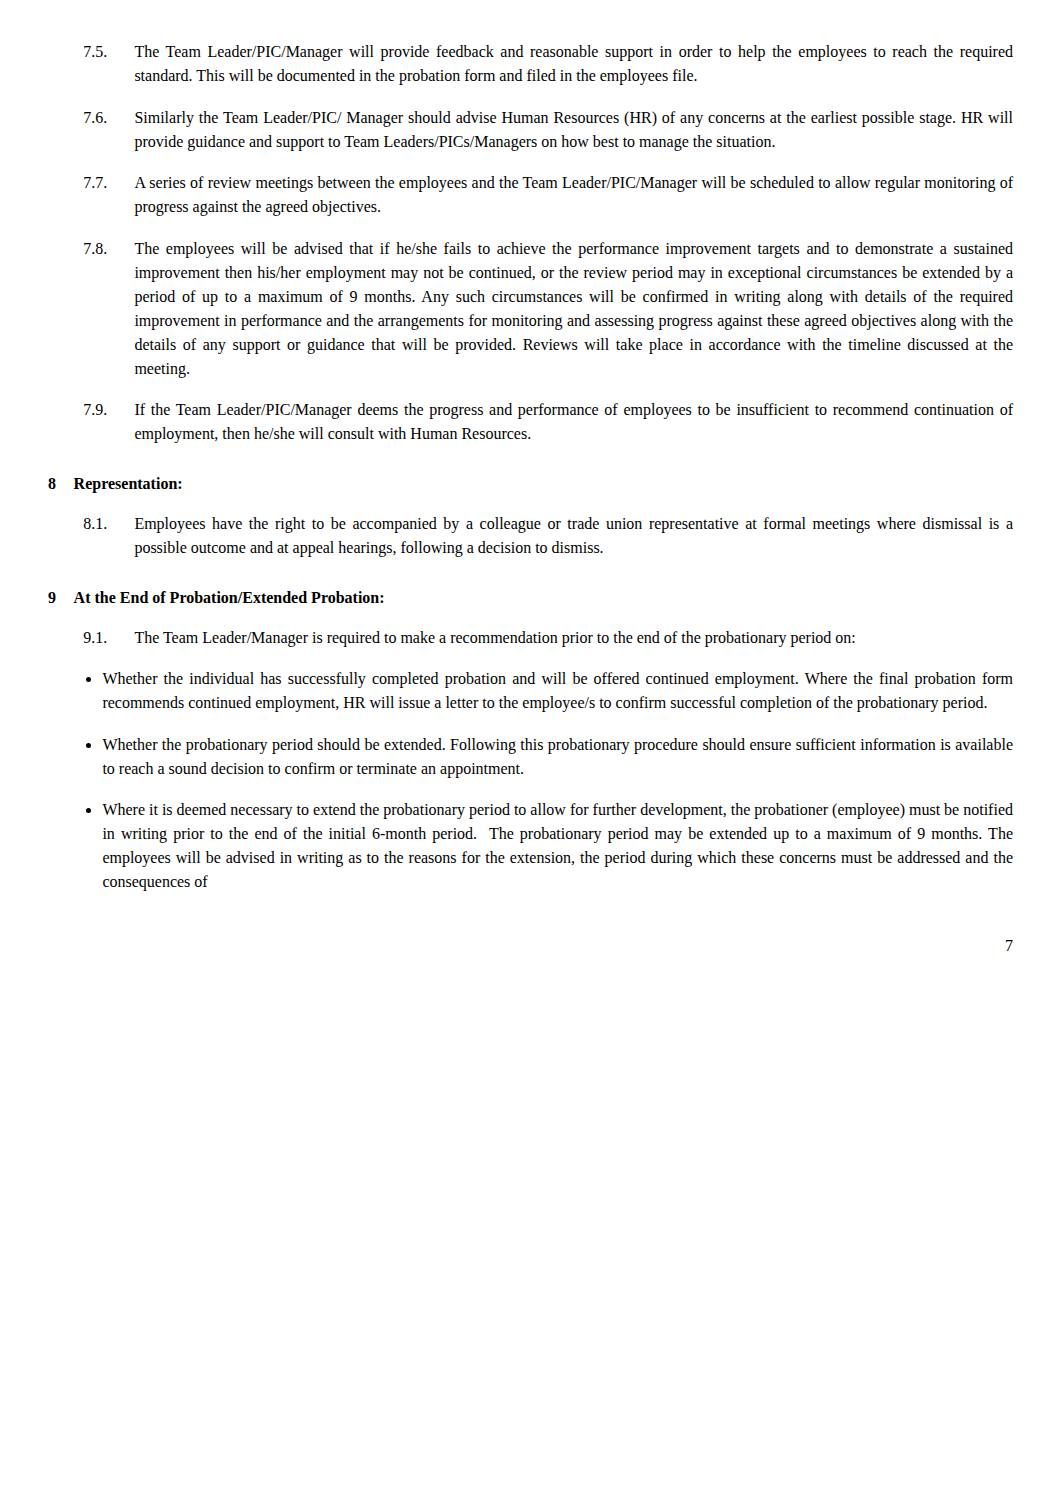7.5. The Team Leader/PIC/Manager will provide feedback and reasonable support in order to help the employees to reach the required standard. This will be documented in the probation form and filed in the employees file.
7.6. Similarly the Team Leader/PIC/ Manager should advise Human Resources (HR) of any concerns at the earliest possible stage. HR will provide guidance and support to Team Leaders/PICs/Managers on how best to manage the situation.
7.7. A series of review meetings between the employees and the Team Leader/PIC/Manager will be scheduled to allow regular monitoring of progress against the agreed objectives.
7.8. The employees will be advised that if he/she fails to achieve the performance improvement targets and to demonstrate a sustained improvement then his/her employment may not be continued, or the review period may in exceptional circumstances be extended by a period of up to a maximum of 9 months. Any such circumstances will be confirmed in writing along with details of the required improvement in performance and the arrangements for monitoring and assessing progress against these agreed objectives along with the details of any support or guidance that will be provided. Reviews will take place in accordance with the timeline discussed at the meeting.
7.9. If the Team Leader/PIC/Manager deems the progress and performance of employees to be insufficient to recommend continuation of employment, then he/she will consult with Human Resources.
8 Representation:
8.1. Employees have the right to be accompanied by a colleague or trade union representative at formal meetings where dismissal is a possible outcome and at appeal hearings, following a decision to dismiss.
9 At the End of Probation/Extended Probation:
9.1. The Team Leader/Manager is required to make a recommendation prior to the end of the probationary period on:
Whether the individual has successfully completed probation and will be offered continued employment. Where the final probation form recommends continued employment, HR will issue a letter to the employee/s to confirm successful completion of the probationary period.
Whether the probationary period should be extended. Following this probationary procedure should ensure sufficient information is available to reach a sound decision to confirm or terminate an appointment.
Where it is deemed necessary to extend the probationary period to allow for further development, the probationer (employee) must be notified in writing prior to the end of the initial 6-month period. The probationary period may be extended up to a maximum of 9 months. The employees will be advised in writing as to the reasons for the extension, the period during which these concerns must be addressed and the consequences of
7